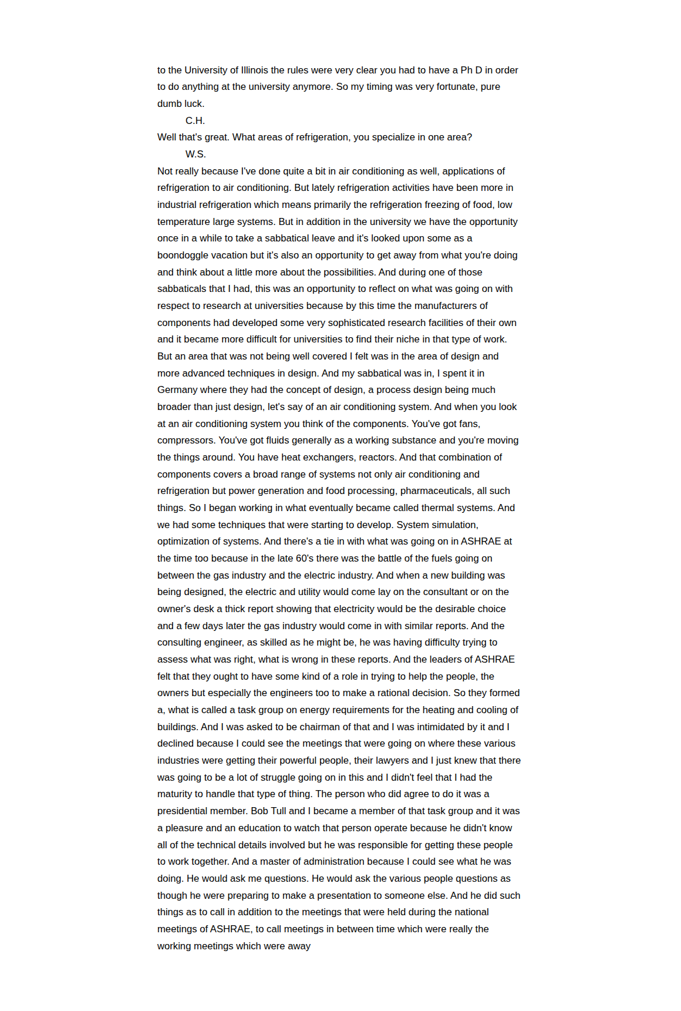to the University of Illinois the rules were very clear you had to have a Ph D in order to do anything at the university anymore. So my timing was very fortunate, pure dumb luck.
C.H.
Well that's great. What areas of refrigeration, you specialize in one area?
W.S.
Not really because I've done quite a bit in air conditioning as well, applications of refrigeration to air conditioning. But lately refrigeration activities have been more in industrial refrigeration which means primarily the refrigeration freezing of food, low temperature large systems. But in addition in the university we have the opportunity once in a while to take a sabbatical leave and it's looked upon some as a boondoggle vacation but it's also an opportunity to get away from what you're doing and think about a little more about the possibilities. And during one of those sabbaticals that I had, this was an opportunity to reflect on what was going on with respect to research at universities because by this time the manufacturers of components had developed some very sophisticated research facilities of their own and it became more difficult for universities to find their niche in that type of work. But an area that was not being well covered I felt was in the area of design and more advanced techniques in design. And my sabbatical was in, I spent it in Germany where they had the concept of design, a process design being much broader than just design, let's say of an air conditioning system. And when you look at an air conditioning system you think of the components. You've got fans, compressors. You've got fluids generally as a working substance and you're moving the things around. You have heat exchangers, reactors. And that combination of components covers a broad range of systems not only air conditioning and refrigeration but power generation and food processing, pharmaceuticals, all such things. So I began working in what eventually became called thermal systems. And we had some techniques that were starting to develop. System simulation, optimization of systems. And there's a tie in with what was going on in ASHRAE at the time too because in the late 60's there was the battle of the fuels going on between the gas industry and the electric industry. And when a new building was being designed, the electric and utility would come lay on the consultant or on the owner's desk a thick report showing that electricity would be the desirable choice and a few days later the gas industry would come in with similar reports. And the consulting engineer, as skilled as he might be, he was having difficulty trying to assess what was right, what is wrong in these reports. And the leaders of ASHRAE felt that they ought to have some kind of a role in trying to help the people, the owners but especially the engineers too to make a rational decision. So they formed a, what is called a task group on energy requirements for the heating and cooling of buildings. And I was asked to be chairman of that and I was intimidated by it and I declined because I could see the meetings that were going on where these various industries were getting their powerful people, their lawyers and I just knew that there was going to be a lot of struggle going on in this and I didn't feel that I had the maturity to handle that type of thing. The person who did agree to do it was a presidential member. Bob Tull and I became a member of that task group and it was a pleasure and an education to watch that person operate because he didn't know all of the technical details involved but he was responsible for getting these people to work together. And a master of administration because I could see what he was doing. He would ask me questions. He would ask the various people questions as though he were preparing to make a presentation to someone else. And he did such things as to call in addition to the meetings that were held during the national meetings of ASHRAE, to call meetings in between time which were really the working meetings which were away